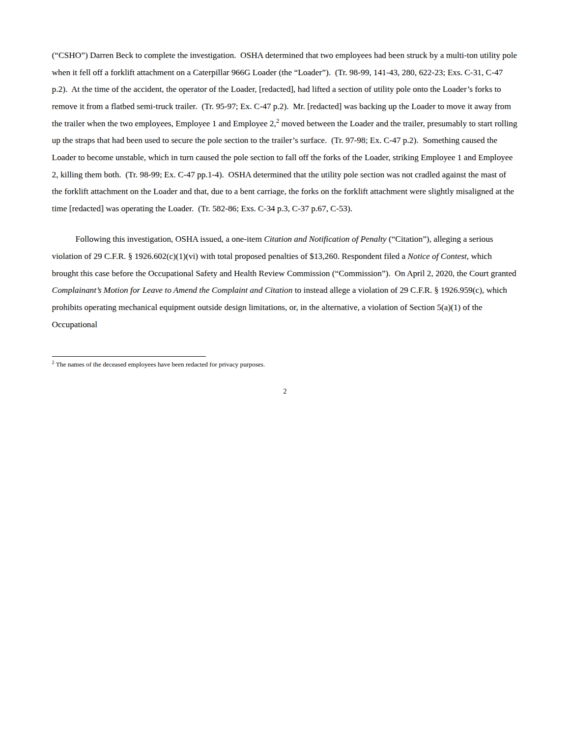(“CSHO”) Darren Beck to complete the investigation. OSHA determined that two employees had been struck by a multi-ton utility pole when it fell off a forklift attachment on a Caterpillar 966G Loader (the “Loader”). (Tr. 98-99, 141-43, 280, 622-23; Exs. C-31, C-47 p.2). At the time of the accident, the operator of the Loader, [redacted], had lifted a section of utility pole onto the Loader’s forks to remove it from a flatbed semi-truck trailer. (Tr. 95-97; Ex. C-47 p.2). Mr. [redacted] was backing up the Loader to move it away from the trailer when the two employees, Employee 1 and Employee 2,2 moved between the Loader and the trailer, presumably to start rolling up the straps that had been used to secure the pole section to the trailer’s surface. (Tr. 97-98; Ex. C-47 p.2). Something caused the Loader to become unstable, which in turn caused the pole section to fall off the forks of the Loader, striking Employee 1 and Employee 2, killing them both. (Tr. 98-99; Ex. C-47 pp.1-4). OSHA determined that the utility pole section was not cradled against the mast of the forklift attachment on the Loader and that, due to a bent carriage, the forks on the forklift attachment were slightly misaligned at the time [redacted] was operating the Loader. (Tr. 582-86; Exs. C-34 p.3, C-37 p.67, C-53).
Following this investigation, OSHA issued, a one-item Citation and Notification of Penalty (“Citation”), alleging a serious violation of 29 C.F.R. § 1926.602(c)(1)(vi) with total proposed penalties of $13,260. Respondent filed a Notice of Contest, which brought this case before the Occupational Safety and Health Review Commission (“Commission”). On April 2, 2020, the Court granted Complainant’s Motion for Leave to Amend the Complaint and Citation to instead allege a violation of 29 C.F.R. § 1926.959(c), which prohibits operating mechanical equipment outside design limitations, or, in the alternative, a violation of Section 5(a)(1) of the Occupational
2 The names of the deceased employees have been redacted for privacy purposes.
2